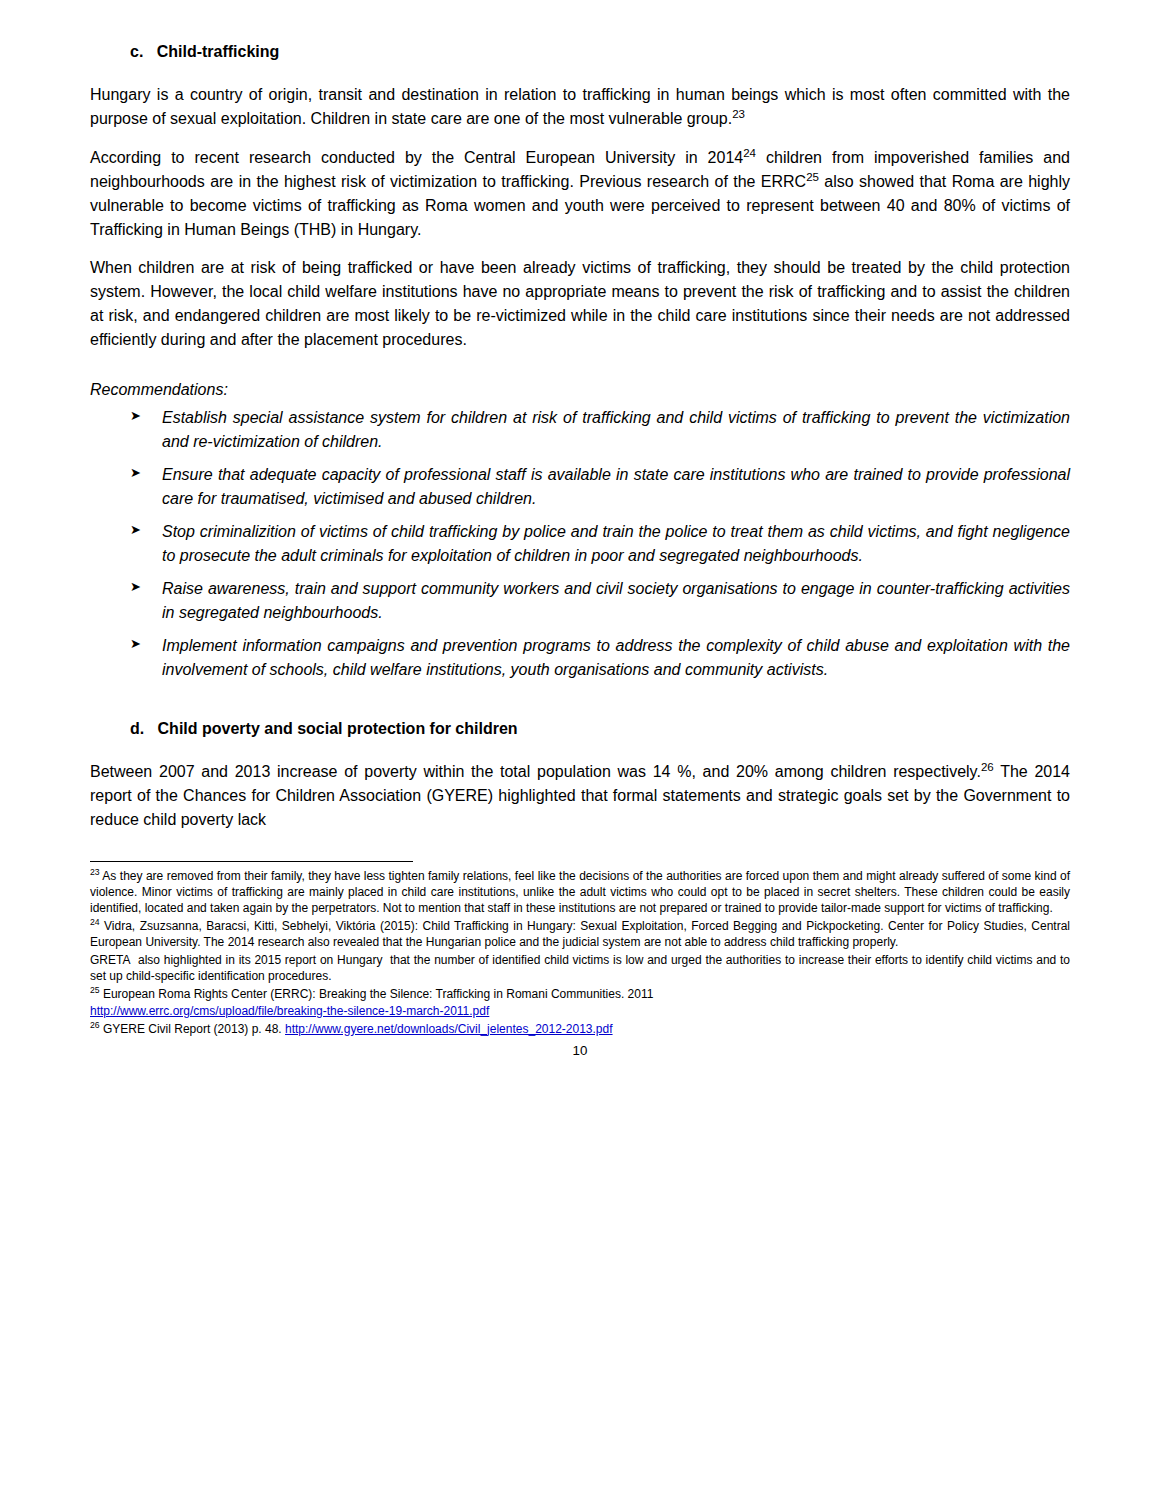c. Child-trafficking
Hungary is a country of origin, transit and destination in relation to trafficking in human beings which is most often committed with the purpose of sexual exploitation. Children in state care are one of the most vulnerable group.23
According to recent research conducted by the Central European University in 201424 children from impoverished families and neighbourhoods are in the highest risk of victimization to trafficking. Previous research of the ERRC25 also showed that Roma are highly vulnerable to become victims of trafficking as Roma women and youth were perceived to represent between 40 and 80% of victims of Trafficking in Human Beings (THB) in Hungary.
When children are at risk of being trafficked or have been already victims of trafficking, they should be treated by the child protection system. However, the local child welfare institutions have no appropriate means to prevent the risk of trafficking and to assist the children at risk, and endangered children are most likely to be re-victimized while in the child care institutions since their needs are not addressed efficiently during and after the placement procedures.
Recommendations:
Establish special assistance system for children at risk of trafficking and child victims of trafficking to prevent the victimization and re-victimization of children.
Ensure that adequate capacity of professional staff is available in state care institutions who are trained to provide professional care for traumatised, victimised and abused children.
Stop criminalizition of victims of child trafficking by police and train the police to treat them as child victims, and fight negligence to prosecute the adult criminals for exploitation of children in poor and segregated neighbourhoods.
Raise awareness, train and support community workers and civil society organisations to engage in counter-trafficking activities in segregated neighbourhoods.
Implement information campaigns and prevention programs to address the complexity of child abuse and exploitation with the involvement of schools, child welfare institutions, youth organisations and community activists.
d. Child poverty and social protection for children
Between 2007 and 2013 increase of poverty within the total population was 14 %, and 20% among children respectively.26 The 2014 report of the Chances for Children Association (GYERE) highlighted that formal statements and strategic goals set by the Government to reduce child poverty lack
23 As they are removed from their family, they have less tighten family relations, feel like the decisions of the authorities are forced upon them and might already suffered of some kind of violence. Minor victims of trafficking are mainly placed in child care institutions, unlike the adult victims who could opt to be placed in secret shelters. These children could be easily identified, located and taken again by the perpetrators. Not to mention that staff in these institutions are not prepared or trained to provide tailor-made support for victims of trafficking.
24 Vidra, Zsuzsanna, Baracsi, Kitti, Sebhelyi, Viktória (2015): Child Trafficking in Hungary: Sexual Exploitation, Forced Begging and Pickpocketing. Center for Policy Studies, Central European University. The 2014 research also revealed that the Hungarian police and the judicial system are not able to address child trafficking properly.
GRETA also highlighted in its 2015 report on Hungary that the number of identified child victims is low and urged the authorities to increase their efforts to identify child victims and to set up child-specific identification procedures.
25 European Roma Rights Center (ERRC): Breaking the Silence: Trafficking in Romani Communities. 2011
http://www.errc.org/cms/upload/file/breaking-the-silence-19-march-2011.pdf
26 GYERE Civil Report (2013) p. 48. http://www.gyere.net/downloads/Civil_jelentes_2012-2013.pdf
10